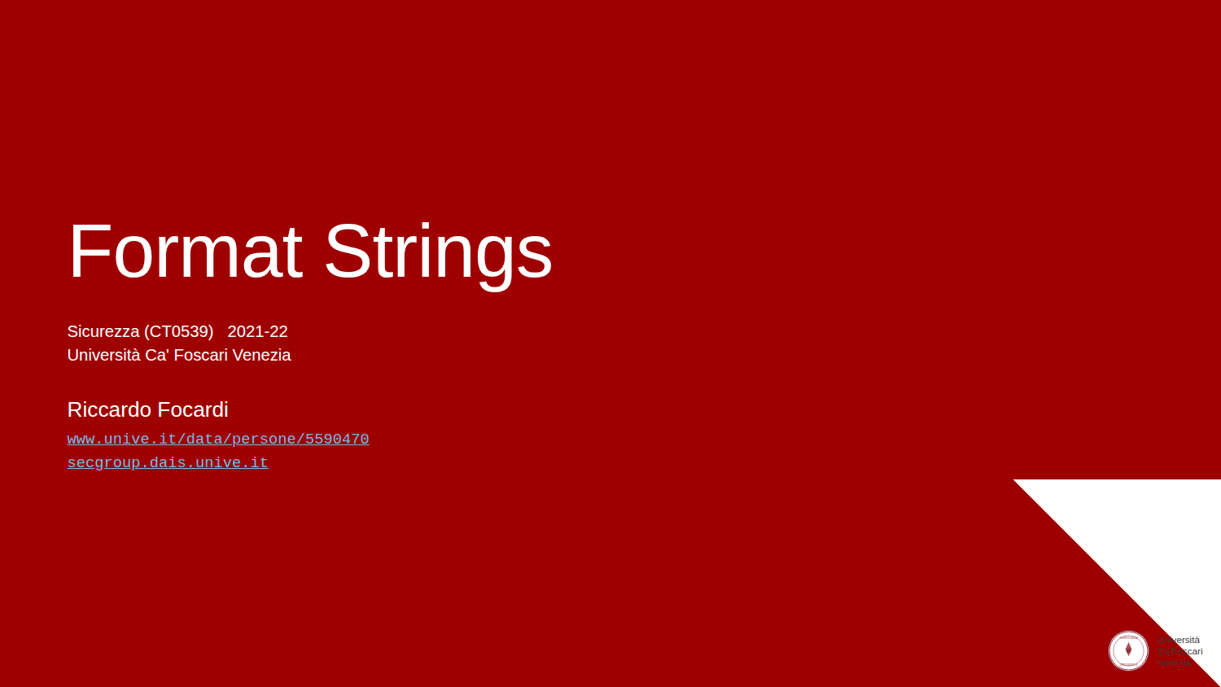Format Strings
Sicurezza (CT0539) 2021-22
Università Ca' Foscari Venezia
Riccardo Focardi
www.unive.it/data/persone/5590470 secgroup.dais.unive.it
VENETIARUM UNIVERSITAS
Università
Ca'Foscari
Venezia